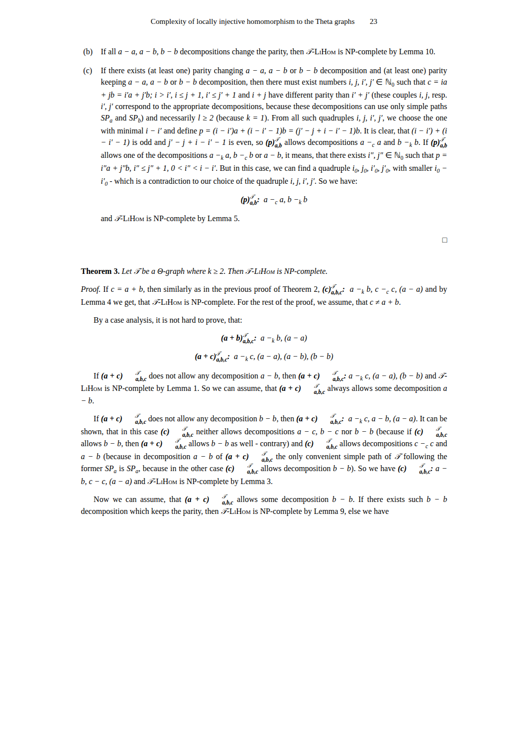Complexity of locally injective homomorphism to the Theta graphs23
(b) If all a − a, a − b, b − b decompositions change the parity, then 𝒯-Li Hom is NP-complete by Lemma 10.
(c) If there exists (at least one) parity changing a − a, a − b or b − b decomposition and (at least one) parity keeping a − a, a − b or b − b decomposition, then there must exist numbers i, j, i′, j′ ∈ ℕ0 such that c = ia + jb = i′a + j′b; i > i′, i ≤ j + 1, i′ ≤ j′ + 1 and i + j have different parity than i′ + j′ (these couples i, j, resp. i′, j′ correspond to the appropriate decompositions, because these decompositions can use only simple paths SPa and SPb) and necessarily l ≥ 2 (because k = 1). From all such quadruples i, j, i′, j′, we choose the one with minimal i − i′ and define p = (i − i′)a + (i − i′ − 1)b = (j′ − j + i − i′ − 1)b. It is clear, that (i − i′) + (i − i′ − 1) is odd and j′ − j + i − i′ − 1 is even, so (p) 𝒯a,b allows decompositions a −c a and b −k b. If (p) 𝒯a,b allows one of the decompositions a −k a, b −c b or a − b, it means, that there exists i″, j″ ∈ ℕ0 such that p = i″a + j″b, i″ ≤ j″ + 1, 0 < i″ < i − i′. But in this case, we can find a quadruple i0, j0, i′0, j′0, with smaller i0 − i′0 - which is a contradiction to our choice of the quadruple i, j, i′, j′. So we have:
(p) 𝒯a,b: a −c a, b −k b
and 𝒯-Li Hom is NP-complete by Lemma 5.
□
Theorem 3. Let 𝒯 be a Θ-graph where k ≥ 2. Then 𝒯-Li Hom is NP-complete.
Proof. If c = a + b, then similarly as in the previous proof of Theorem 2, (c) 𝒯a,b,c: a −k b, c −c c, (a − a) and by Lemma 4 we get, that 𝒯-Li Hom is NP-complete. For the rest of the proof, we assume, that c ≠ a + b.
By a case analysis, it is not hard to prove, that:
(a + b) 𝒯a,b,c: a −k b, (a − a)
(a + c) 𝒯a,b,c: a −k c, (a − a), (a − b), (b − b)
If (a + c) 𝒯a,b,c does not allow any decomposition a − b, then (a + c) 𝒯a,b,c: a −k c, (a − a), (b − b) and 𝒯-Li Hom is NP-complete by Lemma 1. So we can assume, that (a + c) 𝒯a,b,c always allows some decomposition a − b.
If (a + c) 𝒯a,b,c does not allow any decomposition b − b, then (a + c) 𝒯a,b,c: a −k c, a − b, (a − a). It can be shown, that in this case (c) 𝒯a,b,c neither allows decompositions a − c, b − c nor b − b (because if (c) 𝒯a,b,c allows b − b, then (a + c) 𝒯a,b,c allows b − b as well - contrary) and (c) 𝒯a,b,c allows decompositions c −c c and a − b (because in decomposition a − b of (a + c) 𝒯a,b,c the only convenient simple path of 𝒯 following the former SPa is SPa, because in the other case (c) 𝒯a,b,c allows decomposition b − b). So we have (c) 𝒯a,b,c: a − b, c − c, (a − a) and 𝒯-Li Hom is NP-complete by Lemma 3.
Now we can assume, that (a + c) 𝒯a,b,c allows some decomposition b − b. If there exists such b − b decomposition which keeps the parity, then 𝒯-Li Hom is NP-complete by Lemma 9, else we have